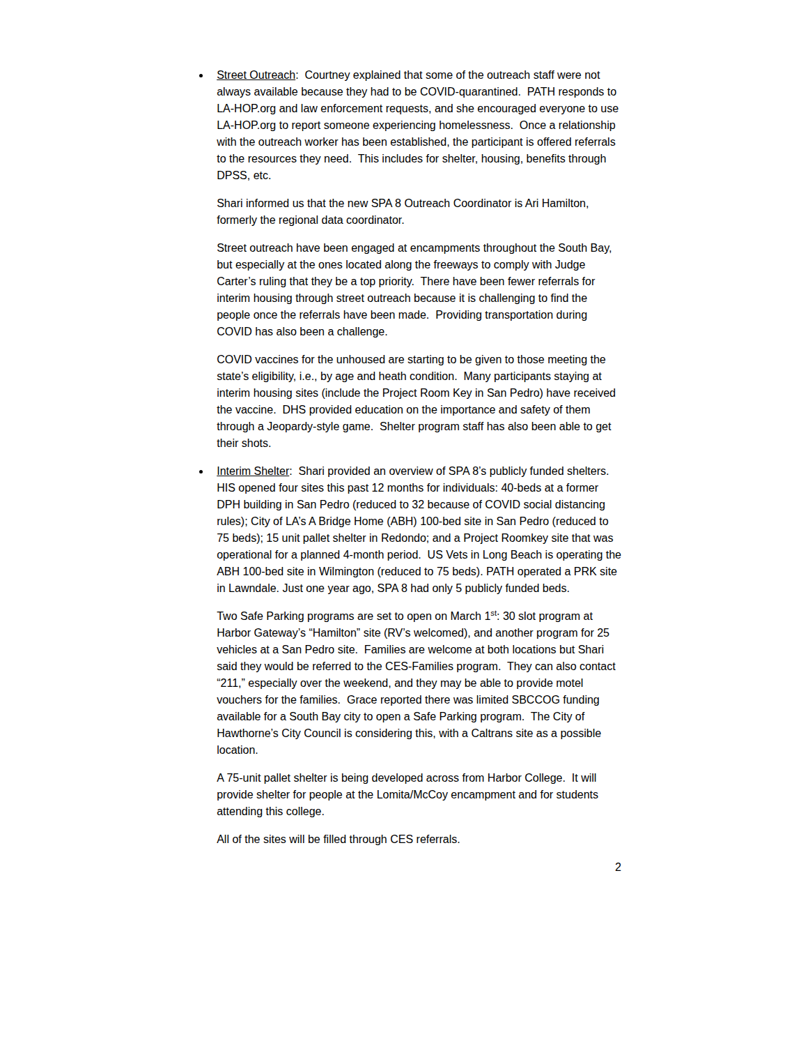Street Outreach: Courtney explained that some of the outreach staff were not always available because they had to be COVID-quarantined. PATH responds to LA-HOP.org and law enforcement requests, and she encouraged everyone to use LA-HOP.org to report someone experiencing homelessness. Once a relationship with the outreach worker has been established, the participant is offered referrals to the resources they need. This includes for shelter, housing, benefits through DPSS, etc.
Shari informed us that the new SPA 8 Outreach Coordinator is Ari Hamilton, formerly the regional data coordinator.
Street outreach have been engaged at encampments throughout the South Bay, but especially at the ones located along the freeways to comply with Judge Carter’s ruling that they be a top priority. There have been fewer referrals for interim housing through street outreach because it is challenging to find the people once the referrals have been made. Providing transportation during COVID has also been a challenge.
COVID vaccines for the unhoused are starting to be given to those meeting the state’s eligibility, i.e., by age and heath condition. Many participants staying at interim housing sites (include the Project Room Key in San Pedro) have received the vaccine. DHS provided education on the importance and safety of them through a Jeopardy-style game. Shelter program staff has also been able to get their shots.
Interim Shelter: Shari provided an overview of SPA 8’s publicly funded shelters. HIS opened four sites this past 12 months for individuals: 40-beds at a former DPH building in San Pedro (reduced to 32 because of COVID social distancing rules); City of LA’s A Bridge Home (ABH) 100-bed site in San Pedro (reduced to 75 beds); 15 unit pallet shelter in Redondo; and a Project Roomkey site that was operational for a planned 4-month period. US Vets in Long Beach is operating the ABH 100-bed site in Wilmington (reduced to 75 beds). PATH operated a PRK site in Lawndale. Just one year ago, SPA 8 had only 5 publicly funded beds.
Two Safe Parking programs are set to open on March 1st: 30 slot program at Harbor Gateway’s “Hamilton” site (RV’s welcomed), and another program for 25 vehicles at a San Pedro site. Families are welcome at both locations but Shari said they would be referred to the CES-Families program. They can also contact “211,” especially over the weekend, and they may be able to provide motel vouchers for the families. Grace reported there was limited SBCCOG funding available for a South Bay city to open a Safe Parking program. The City of Hawthorne’s City Council is considering this, with a Caltrans site as a possible location.
A 75-unit pallet shelter is being developed across from Harbor College. It will provide shelter for people at the Lomita/McCoy encampment and for students attending this college.
All of the sites will be filled through CES referrals.
2